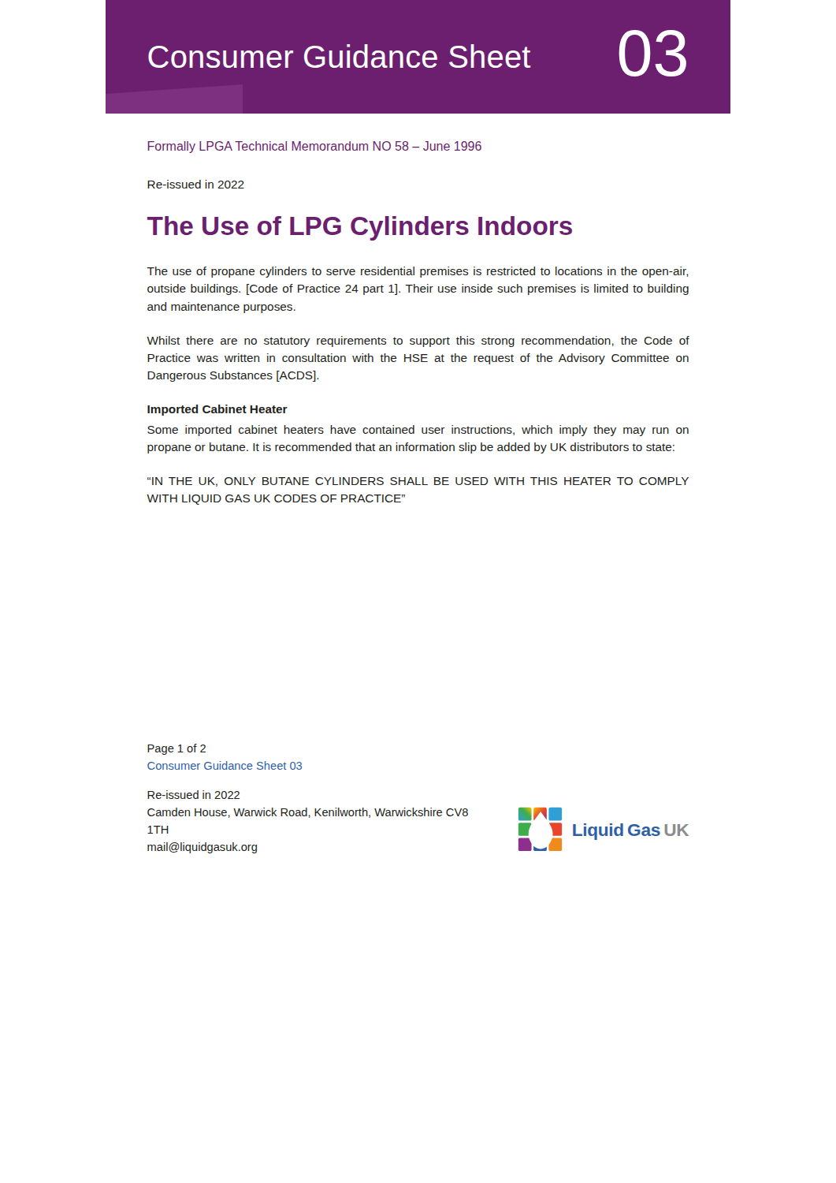Consumer Guidance Sheet
03
Formally LPGA Technical Memorandum NO 58 – June 1996
Re-issued in 2022
The Use of LPG Cylinders Indoors
The use of propane cylinders to serve residential premises is restricted to locations in the open-air, outside buildings. [Code of Practice 24 part 1]. Their use inside such premises is limited to building and maintenance purposes.
Whilst there are no statutory requirements to support this strong recommendation, the Code of Practice was written in consultation with the HSE at the request of the Advisory Committee on Dangerous Substances [ACDS].
Imported Cabinet Heater
Some imported cabinet heaters have contained user instructions, which imply they may run on propane or butane. It is recommended that an information slip be added by UK distributors to state:
“IN THE UK, ONLY BUTANE CYLINDERS SHALL BE USED WITH THIS HEATER TO COMPLY WITH LIQUID GAS UK CODES OF PRACTICE”
Page 1 of 2
Consumer Guidance Sheet 03
Re-issued in 2022
Camden House, Warwick Road, Kenilworth, Warwickshire CV8 1TH
mail@liquidgasuk.org
Liquid Gas UK